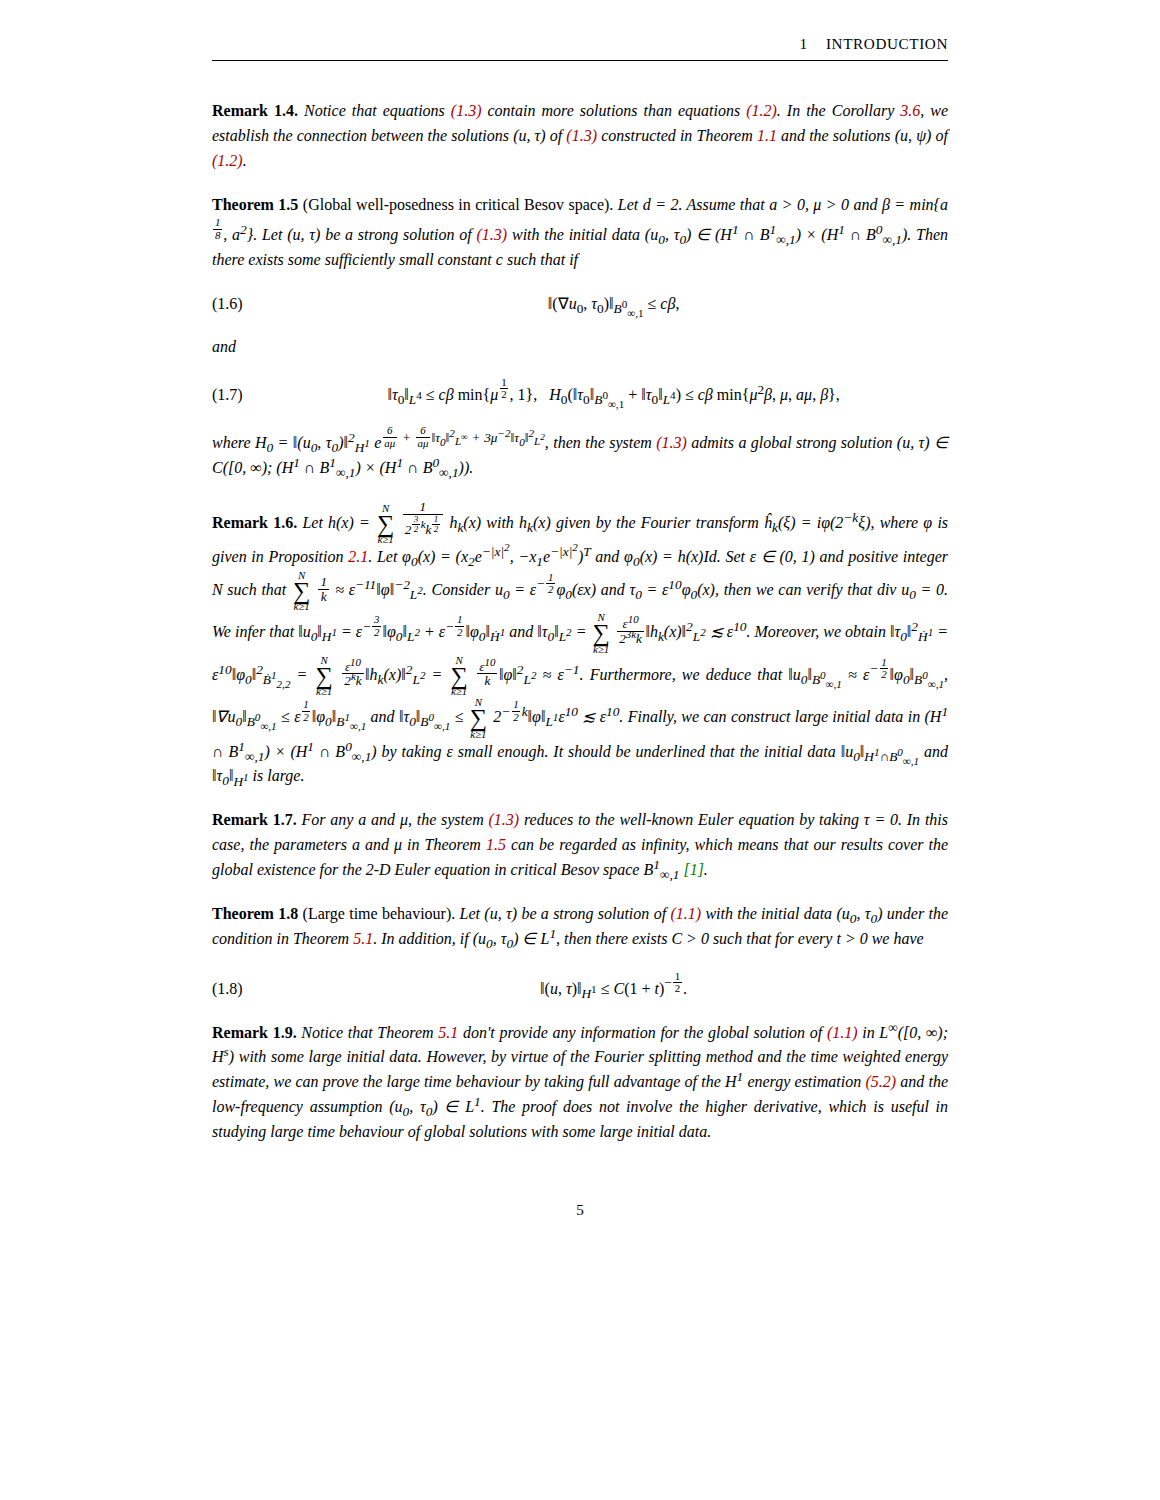1 INTRODUCTION
Remark 1.4. Notice that equations (1.3) contain more solutions than equations (1.2). In the Corollary 3.6, we establish the connection between the solutions (u, τ) of (1.3) constructed in Theorem 1.1 and the solutions (u, ψ) of (1.2).
Theorem 1.5 (Global well-posedness in critical Besov space). Let d = 2. Assume that a > 0, μ > 0 and β = min{a18, a2}. Let (u, τ) be a strong solution of (1.3) with the initial data (u0, τ0) ∈ (H1 ∩ B1∞,1) × (H1 ∩ B0∞,1). Then there exists some sufficiently small constant c such that if
(1.6) ‖(∇u0, τ0)‖B0∞,1 ≤ cβ,
and
(1.7) ‖τ0‖L4 ≤ cβ min{μ12, 1}, H0(‖τ0‖B0∞,1 + ‖τ0‖L4) ≤ cβ min{μ2β, μ, aμ, β},
where H0 = ‖(u0, τ0)‖2H1 e6 aμ + 6 aμ‖τ0‖2L∞ + 3μ−2‖τ0‖2L2, then the system (1.3) admits a global strong solution (u, τ) ∈ C([0, ∞); (H1 ∩ B1∞,1) × (H1 ∩ B0∞,1)).
Remark 1.6. Let h(x) = N∑k≥1 1232 kk12 hk(x) with hk(x) given by the Fourier transform ĥk(ξ) = iφ(2−kξ), where φ is given in Proposition 2.1. Let φ0(x) = (x2e−|x|2, −x1e−|x|2)T and φ0(x) = h(x)Id. Set ε ∈ (0, 1) and positive integer N such that N∑k≥1 1 k ≈ ε−11‖φ‖−2L2. Consider u0 = ε−12φ0(εx) and τ0 = ε10φ0(x), then we can verify that div u0 = 0. We infer that ‖u0‖H1 = ε−32‖φ0‖L2 + ε−12‖φ0‖Ḣ1 and ‖τ0‖L2 = N∑k≥1 ε1023kk‖hk(x)‖2L2 ≲ ε10. Moreover, we obtain ‖τ0‖2Ḣ1 = ε10‖φ0‖2Ḃ12,2 = N∑k≥1 ε102kk‖hk(x)‖2L2 = N∑k≥1 ε10 k‖φ‖2L2 ≈ ε−1. Furthermore, we deduce that ‖u0‖B0∞,1 ≈ ε−12‖φ0‖B0∞,1, ‖∇u0‖B0∞,1 ≤ ε12‖φ0‖B1∞,1 and ‖τ0‖B0∞,1 ≤ N∑k≥1 2−12 k‖φ‖L1 ε10 ≲ ε10. Finally, we can construct large initial data in (H1 ∩ B1∞,1) × (H1 ∩ B0∞,1) by taking ε small enough. It should be underlined that the initial data ‖u0‖H1∩B0∞,1 and ‖τ0‖H1 is large.
Remark 1.7. For any a and μ, the system (1.3) reduces to the well-known Euler equation by taking τ = 0. In this case, the parameters a and μ in Theorem 1.5 can be regarded as infinity, which means that our results cover the global existence for the 2-D Euler equation in critical Besov space B1∞,1 [1].
Theorem 1.8 (Large time behaviour). Let (u, τ) be a strong solution of (1.1) with the initial data (u0, τ0) under the condition in Theorem 5.1. In addition, if (u0, τ0) ∈ L1, then there exists C > 0 such that for every t > 0 we have
(1.8) ‖(u, τ)‖H1 ≤ C(1 + t)−12.
Remark 1.9. Notice that Theorem 5.1 don't provide any information for the global solution of (1.1) in L∞([0, ∞); Hs) with some large initial data. However, by virtue of the Fourier splitting method and the time weighted energy estimate, we can prove the large time behaviour by taking full advantage of the H1 energy estimation (5.2) and the low-frequency assumption (u0, τ0) ∈ L1. The proof does not involve the higher derivative, which is useful in studying large time behaviour of global solutions with some large initial data.
5